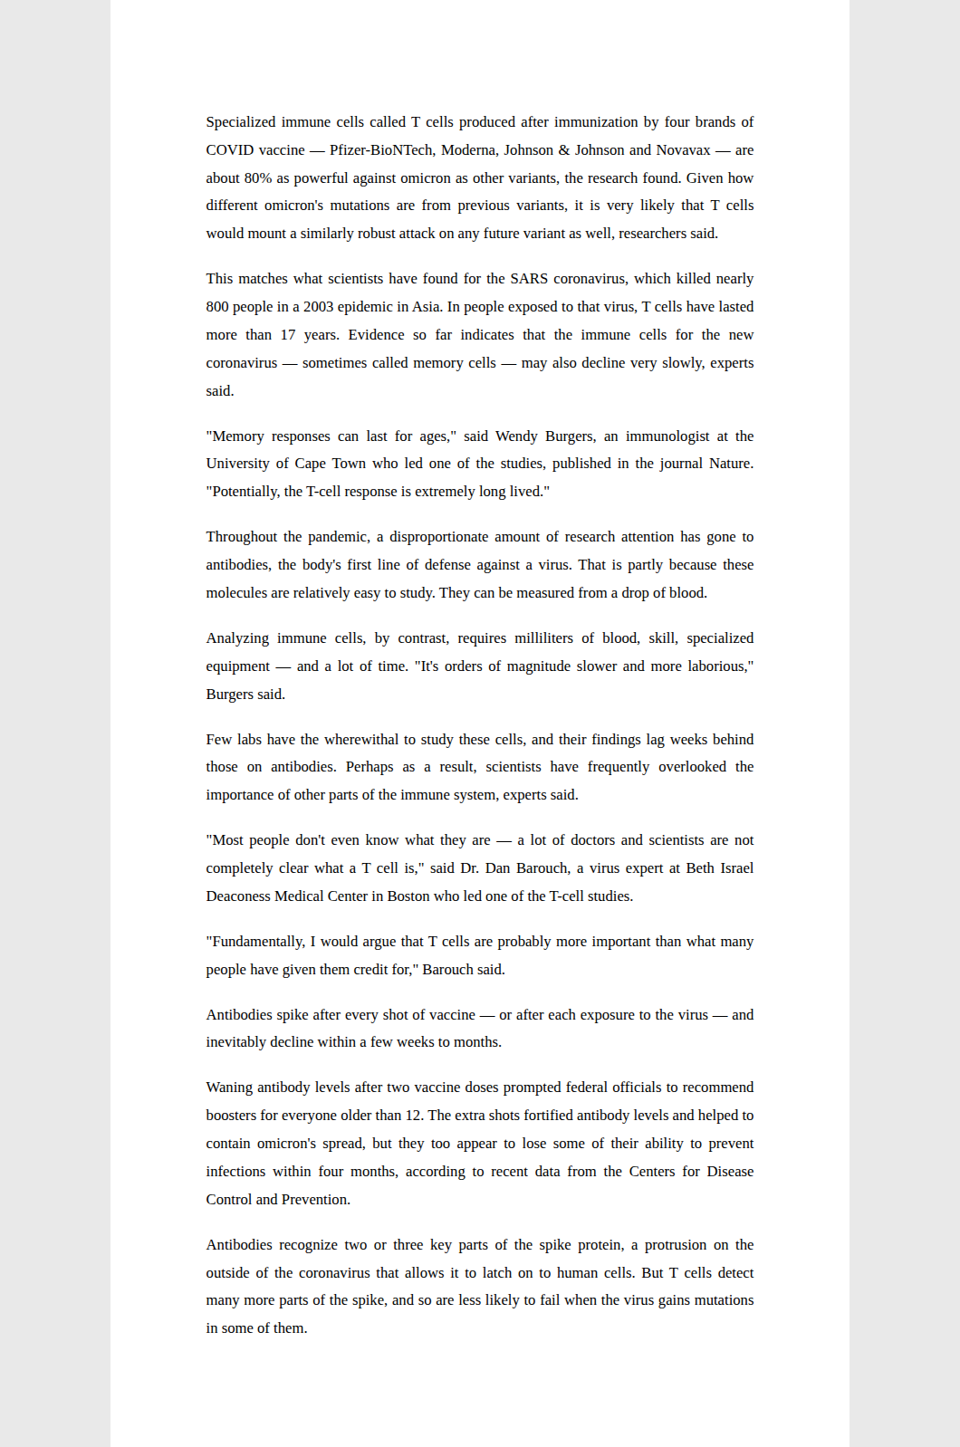Specialized immune cells called T cells produced after immunization by four brands of COVID vaccine — Pfizer-BioNTech, Moderna, Johnson & Johnson and Novavax — are about 80% as powerful against omicron as other variants, the research found. Given how different omicron's mutations are from previous variants, it is very likely that T cells would mount a similarly robust attack on any future variant as well, researchers said.
This matches what scientists have found for the SARS coronavirus, which killed nearly 800 people in a 2003 epidemic in Asia. In people exposed to that virus, T cells have lasted more than 17 years. Evidence so far indicates that the immune cells for the new coronavirus — sometimes called memory cells — may also decline very slowly, experts said.
"Memory responses can last for ages," said Wendy Burgers, an immunologist at the University of Cape Town who led one of the studies, published in the journal Nature. "Potentially, the T-cell response is extremely long lived."
Throughout the pandemic, a disproportionate amount of research attention has gone to antibodies, the body's first line of defense against a virus. That is partly because these molecules are relatively easy to study. They can be measured from a drop of blood.
Analyzing immune cells, by contrast, requires milliliters of blood, skill, specialized equipment — and a lot of time. "It's orders of magnitude slower and more laborious," Burgers said.
Few labs have the wherewithal to study these cells, and their findings lag weeks behind those on antibodies. Perhaps as a result, scientists have frequently overlooked the importance of other parts of the immune system, experts said.
"Most people don't even know what they are — a lot of doctors and scientists are not completely clear what a T cell is," said Dr. Dan Barouch, a virus expert at Beth Israel Deaconess Medical Center in Boston who led one of the T-cell studies.
"Fundamentally, I would argue that T cells are probably more important than what many people have given them credit for," Barouch said.
Antibodies spike after every shot of vaccine — or after each exposure to the virus — and inevitably decline within a few weeks to months.
Waning antibody levels after two vaccine doses prompted federal officials to recommend boosters for everyone older than 12. The extra shots fortified antibody levels and helped to contain omicron's spread, but they too appear to lose some of their ability to prevent infections within four months, according to recent data from the Centers for Disease Control and Prevention.
Antibodies recognize two or three key parts of the spike protein, a protrusion on the outside of the coronavirus that allows it to latch on to human cells. But T cells detect many more parts of the spike, and so are less likely to fail when the virus gains mutations in some of them.